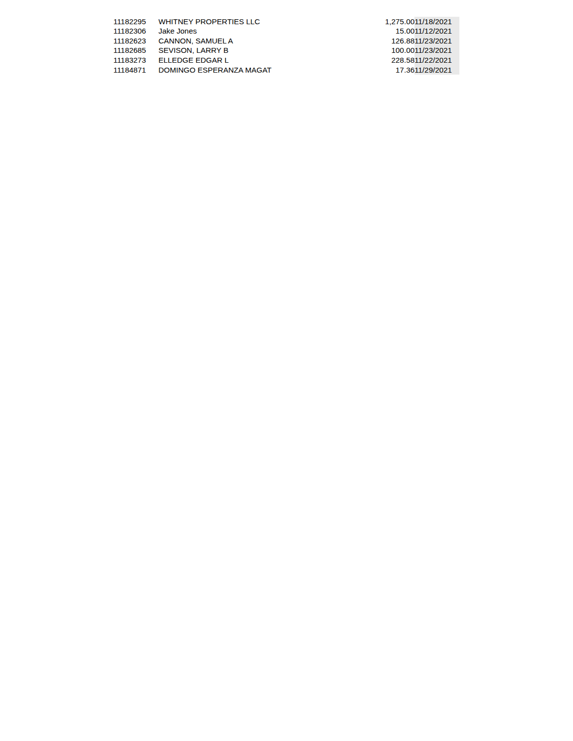| 11182295 | WHITNEY PROPERTIES LLC | 1,275.00 | 11/18/2021 |
| 11182306 | Jake Jones | 15.00 | 11/12/2021 |
| 11182623 | CANNON, SAMUEL A | 126.88 | 11/23/2021 |
| 11182685 | SEVISON, LARRY B | 100.00 | 11/23/2021 |
| 11183273 | ELLEDGE EDGAR L | 228.58 | 11/22/2021 |
| 11184871 | DOMINGO ESPERANZA MAGAT | 17.36 | 11/29/2021 |